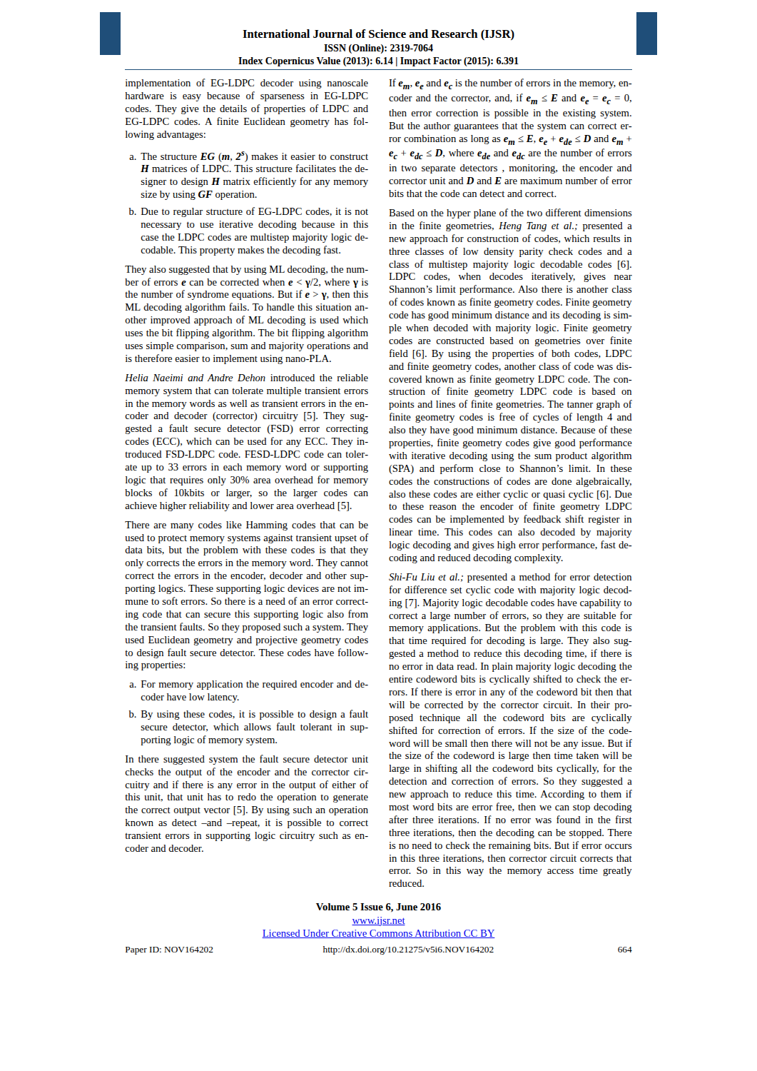International Journal of Science and Research (IJSR)
ISSN (Online): 2319-7064
Index Copernicus Value (2013): 6.14 | Impact Factor (2015): 6.391
implementation of EG-LDPC decoder using nanoscale hardware is easy because of sparseness in EG-LDPC codes. They give the details of properties of LDPC and EG-LDPC codes. A finite Euclidean geometry has following advantages:
The structure EG (m, 2s) makes it easier to construct H matrices of LDPC. This structure facilitates the designer to design H matrix efficiently for any memory size by using GF operation.
Due to regular structure of EG-LDPC codes, it is not necessary to use iterative decoding because in this case the LDPC codes are multistep majority logic decodable. This property makes the decoding fast.
They also suggested that by using ML decoding, the number of errors e can be corrected when e < γ/2, where γ is the number of syndrome equations. But if e > γ, then this ML decoding algorithm fails. To handle this situation another improved approach of ML decoding is used which uses the bit flipping algorithm. The bit flipping algorithm uses simple comparison, sum and majority operations and is therefore easier to implement using nano-PLA.
Helia Naeimi and Andre Dehon introduced the reliable memory system that can tolerate multiple transient errors in the memory words as well as transient errors in the encoder and decoder (corrector) circuitry [5]. They suggested a fault secure detector (FSD) error correcting codes (ECC), which can be used for any ECC. They introduced FSD-LDPC code. FESD-LDPC code can tolerate up to 33 errors in each memory word or supporting logic that requires only 30% area overhead for memory blocks of 10kbits or larger, so the larger codes can achieve higher reliability and lower area overhead [5].
There are many codes like Hamming codes that can be used to protect memory systems against transient upset of data bits, but the problem with these codes is that they only corrects the errors in the memory word. They cannot correct the errors in the encoder, decoder and other supporting logics. These supporting logic devices are not immune to soft errors. So there is a need of an error correcting code that can secure this supporting logic also from the transient faults. So they proposed such a system. They used Euclidean geometry and projective geometry codes to design fault secure detector. These codes have following properties:
For memory application the required encoder and decoder have low latency.
By using these codes, it is possible to design a fault secure detector, which allows fault tolerant in supporting logic of memory system.
In there suggested system the fault secure detector unit checks the output of the encoder and the corrector circuitry and if there is any error in the output of either of this unit, that unit has to redo the operation to generate the correct output vector [5]. By using such an operation known as detect –and –repeat, it is possible to correct transient errors in supporting logic circuitry such as encoder and decoder.
If em, ee and ec is the number of errors in the memory, encoder and the corrector, and, if em ≤ E and ee = ec = 0, then error correction is possible in the existing system. But the author guarantees that the system can correct error combination as long as em ≤ E, ee + ede ≤ D and em + ec + edc ≤ D, where ede and edc are the number of errors in two separate detectors , monitoring, the encoder and corrector unit and D and E are maximum number of error bits that the code can detect and correct.
Based on the hyper plane of the two different dimensions in the finite geometries, Heng Tang et al.; presented a new approach for construction of codes, which results in three classes of low density parity check codes and a class of multistep majority logic decodable codes [6]. LDPC codes, when decodes iteratively, gives near Shannon’s limit performance. Also there is another class of codes known as finite geometry codes. Finite geometry code has good minimum distance and its decoding is simple when decoded with majority logic. Finite geometry codes are constructed based on geometries over finite field [6]. By using the properties of both codes, LDPC and finite geometry codes, another class of code was discovered known as finite geometry LDPC code. The construction of finite geometry LDPC code is based on points and lines of finite geometries. The tanner graph of finite geometry codes is free of cycles of length 4 and also they have good minimum distance. Because of these properties, finite geometry codes give good performance with iterative decoding using the sum product algorithm (SPA) and perform close to Shannon’s limit. In these codes the constructions of codes are done algebraically, also these codes are either cyclic or quasi cyclic [6]. Due to these reason the encoder of finite geometry LDPC codes can be implemented by feedback shift register in linear time. This codes can also decoded by majority logic decoding and gives high error performance, fast decoding and reduced decoding complexity.
Shi-Fu Liu et al.; presented a method for error detection for difference set cyclic code with majority logic decoding [7]. Majority logic decodable codes have capability to correct a large number of errors, so they are suitable for memory applications. But the problem with this code is that time required for decoding is large. They also suggested a method to reduce this decoding time, if there is no error in data read. In plain majority logic decoding the entire codeword bits is cyclically shifted to check the errors. If there is error in any of the codeword bit then that will be corrected by the corrector circuit. In their proposed technique all the codeword bits are cyclically shifted for correction of errors. If the size of the codeword will be small then there will not be any issue. But if the size of the codeword is large then time taken will be large in shifting all the codeword bits cyclically, for the detection and correction of errors. So they suggested a new approach to reduce this time. According to them if most word bits are error free, then we can stop decoding after three iterations. If no error was found in the first three iterations, then the decoding can be stopped. There is no need to check the remaining bits. But if error occurs in this three iterations, then corrector circuit corrects that error. So in this way the memory access time greatly reduced.
Volume 5 Issue 6, June 2016
www.ijsr.net
Licensed Under Creative Commons Attribution CC BY
Paper ID: NOV164202
http://dx.doi.org/10.21275/v5i6.NOV164202
664